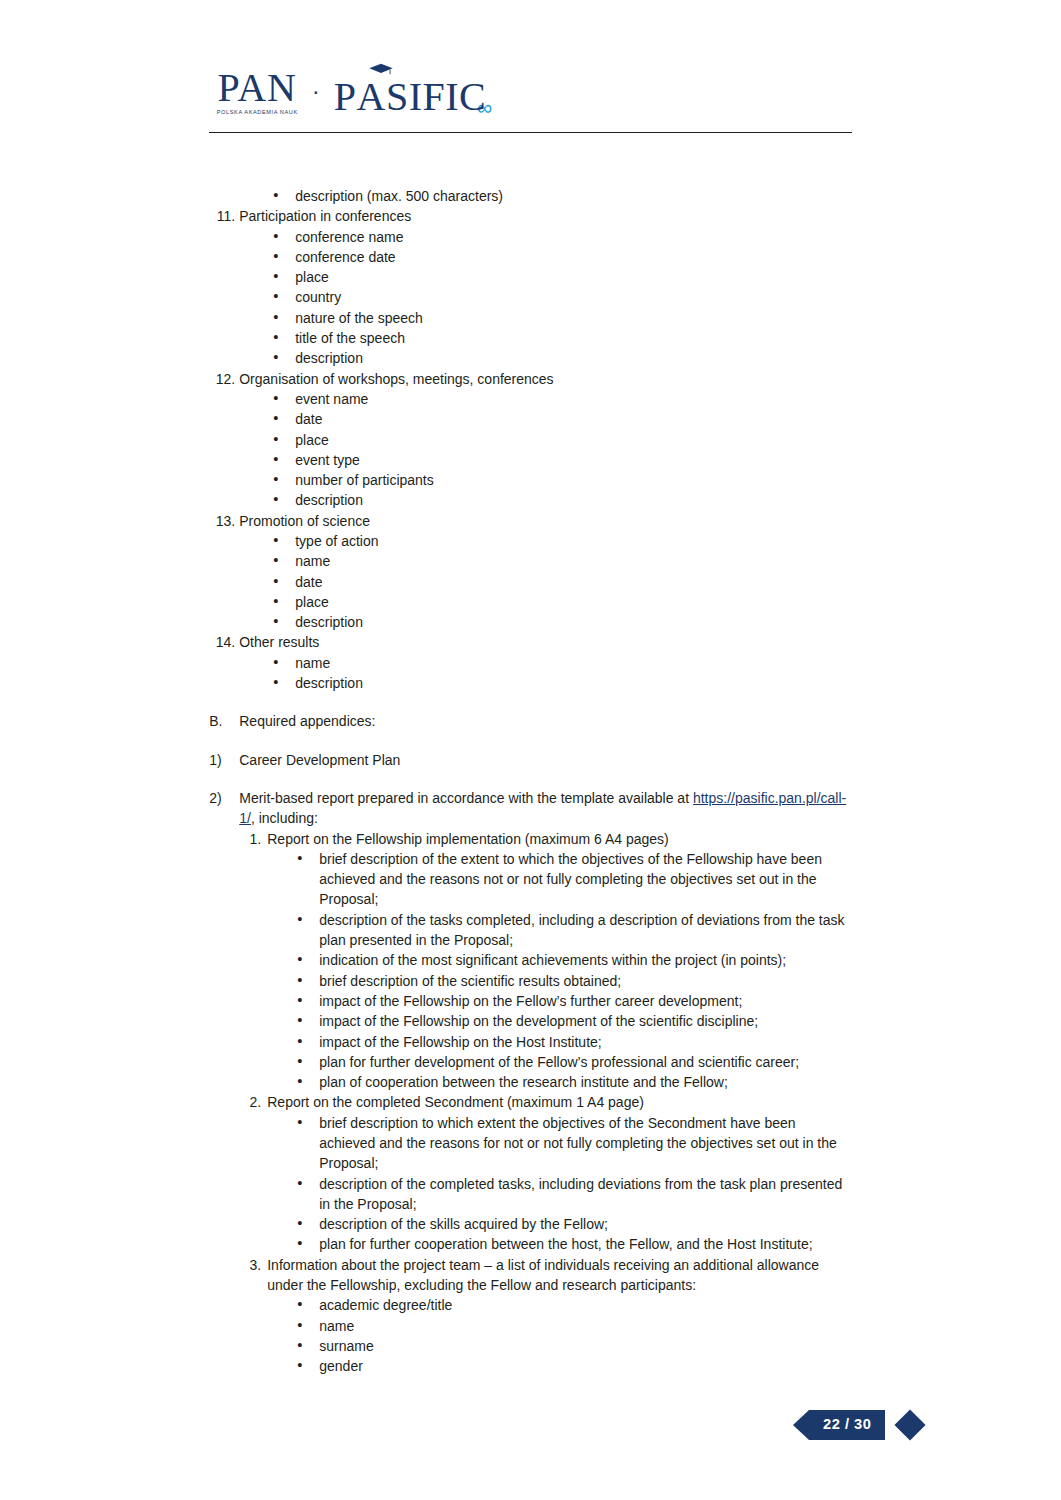PAN POLSKA AKADEMIA NAUK
·
P​ASIFIC ∞
description (max. 500 characters)
11. Participation in conferences
conference name
conference date
place
country
nature of the speech
title of the speech
description
12. Organisation of workshops, meetings, conferences
event name
date
place
event type
number of participants
description
13. Promotion of science
type of action
name
date
place
description
14. Other results
name
description
B. Required appendices:
1) Career Development Plan
2) Merit-based report prepared in accordance with the template available at https://pasific.pan.pl/call-1/, including:
1. Report on the Fellowship implementation (maximum 6 A4 pages)
brief description of the extent to which the objectives of the Fellowship have been achieved and the reasons not or not fully completing the objectives set out in the Proposal;
description of the tasks completed, including a description of deviations from the task plan presented in the Proposal;
indication of the most significant achievements within the project (in points);
brief description of the scientific results obtained;
impact of the Fellowship on the Fellow’s further career development;
impact of the Fellowship on the development of the scientific discipline;
impact of the Fellowship on the Host Institute;
plan for further development of the Fellow’s professional and scientific career;
plan of cooperation between the research institute and the Fellow;
2. Report on the completed Secondment (maximum 1 A4 page)
brief description to which extent the objectives of the Secondment have been achieved and the reasons for not or not fully completing the objectives set out in the Proposal;
description of the completed tasks, including deviations from the task plan presented in the Proposal;
description of the skills acquired by the Fellow;
plan for further cooperation between the host, the Fellow, and the Host Institute;
3. Information about the project team – a list of individuals receiving an additional allowance under the Fellowship, excluding the Fellow and research participants:
academic degree/title
name
surname
gender
22 / 30